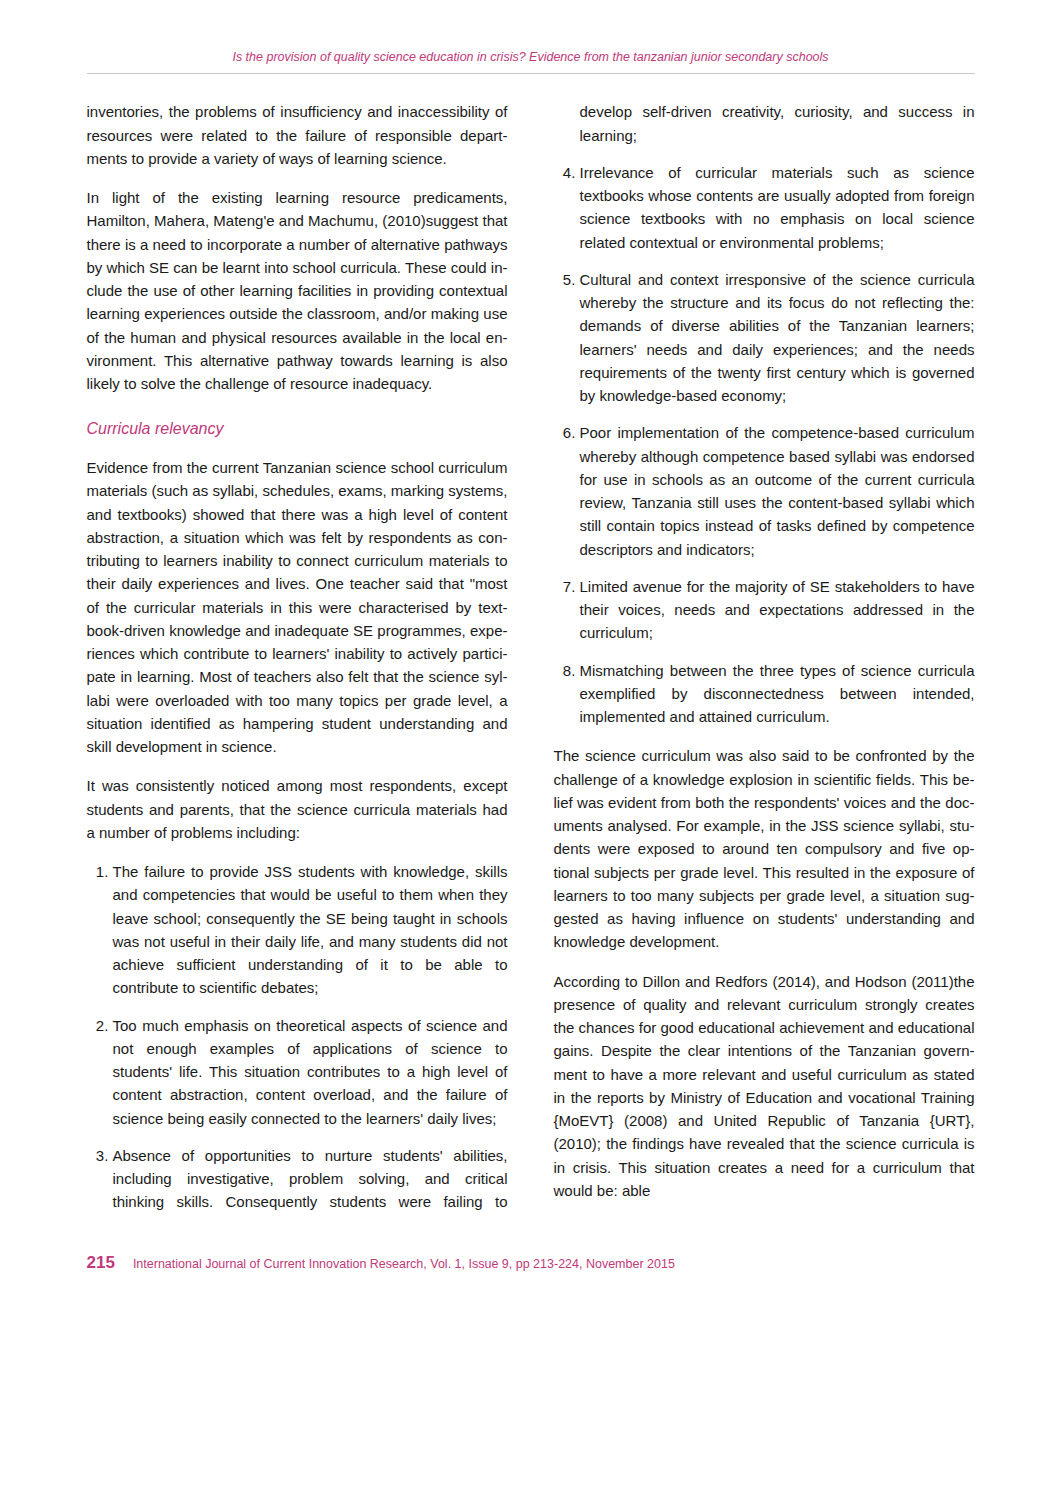Is the provision of quality science education in crisis? Evidence from the tanzanian junior secondary schools
inventories, the problems of insufficiency and inaccessibility of resources were related to the failure of responsible departments to provide a variety of ways of learning science.
In light of the existing learning resource predicaments, Hamilton, Mahera, Mateng'e and Machumu, (2010)suggest that there is a need to incorporate a number of alternative pathways by which SE can be learnt into school curricula. These could include the use of other learning facilities in providing contextual learning experiences outside the classroom, and/or making use of the human and physical resources available in the local environment. This alternative pathway towards learning is also likely to solve the challenge of resource inadequacy.
Curricula relevancy
Evidence from the current Tanzanian science school curriculum materials (such as syllabi, schedules, exams, marking systems, and textbooks) showed that there was a high level of content abstraction, a situation which was felt by respondents as contributing to learners inability to connect curriculum materials to their daily experiences and lives. One teacher said that "most of the curricular materials in this were characterised by textbook-driven knowledge and inadequate SE programmes, experiences which contribute to learners' inability to actively participate in learning. Most of teachers also felt that the science syllabi were overloaded with too many topics per grade level, a situation identified as hampering student understanding and skill development in science.
It was consistently noticed among most respondents, except students and parents, that the science curricula materials had a number of problems including:
The failure to provide JSS students with knowledge, skills and competencies that would be useful to them when they leave school; consequently the SE being taught in schools was not useful in their daily life, and many students did not achieve sufficient understanding of it to be able to contribute to scientific debates;
Too much emphasis on theoretical aspects of science and not enough examples of applications of science to students' life. This situation contributes to a high level of content abstraction, content overload, and the failure of science being easily connected to the learners' daily lives;
Absence of opportunities to nurture students' abilities, including investigative, problem solving, and critical thinking skills. Consequently students were failing to develop self-driven creativity, curiosity, and success in learning;
Irrelevance of curricular materials such as science textbooks whose contents are usually adopted from foreign science textbooks with no emphasis on local science related contextual or environmental problems;
Cultural and context irresponsive of the science curricula whereby the structure and its focus do not reflecting the: demands of diverse abilities of the Tanzanian learners; learners' needs and daily experiences; and the needs requirements of the twenty first century which is governed by knowledge-based economy;
Poor implementation of the competence-based curriculum whereby although competence based syllabi was endorsed for use in schools as an outcome of the current curricula review, Tanzania still uses the content-based syllabi which still contain topics instead of tasks defined by competence descriptors and indicators;
Limited avenue for the majority of SE stakeholders to have their voices, needs and expectations addressed in the curriculum;
Mismatching between the three types of science curricula exemplified by disconnectedness between intended, implemented and attained curriculum.
The science curriculum was also said to be confronted by the challenge of a knowledge explosion in scientific fields. This belief was evident from both the respondents' voices and the documents analysed. For example, in the JSS science syllabi, students were exposed to around ten compulsory and five optional subjects per grade level. This resulted in the exposure of learners to too many subjects per grade level, a situation suggested as having influence on students' understanding and knowledge development.
According to Dillon and Redfors (2014), and Hodson (2011)the presence of quality and relevant curriculum strongly creates the chances for good educational achievement and educational gains. Despite the clear intentions of the Tanzanian government to have a more relevant and useful curriculum as stated in the reports by Ministry of Education and vocational Training {MoEVT} (2008) and United Republic of Tanzania {URT}, (2010); the findings have revealed that the science curricula is in crisis. This situation creates a need for a curriculum that would be: able
215 International Journal of Current Innovation Research, Vol. 1, Issue 9, pp 213-224, November 2015